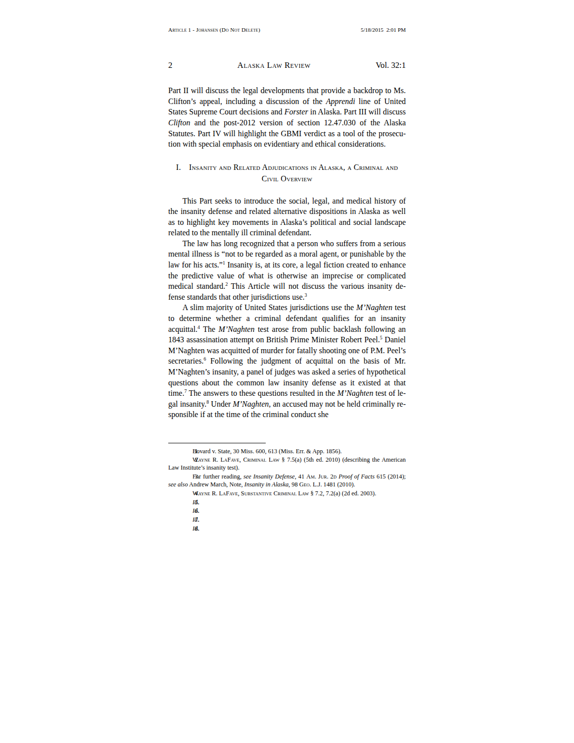Article 1 - Johansen (Do Not Delete) 5/18/2015 2:01 PM
2 Alaska Law Review Vol. 32:1
Part II will discuss the legal developments that provide a backdrop to Ms. Clifton’s appeal, including a discussion of the Apprendi line of United States Supreme Court decisions and Forster in Alaska. Part III will discuss Clifton and the post-2012 version of section 12.47.030 of the Alaska Statutes. Part IV will highlight the GBMI verdict as a tool of the prosecution with special emphasis on evidentiary and ethical considerations.
I. Insanity and Related Adjudications in Alaska, a Criminal and Civil Overview
This Part seeks to introduce the social, legal, and medical history of the insanity defense and related alternative dispositions in Alaska as well as to highlight key movements in Alaska’s political and social landscape related to the mentally ill criminal defendant.
The law has long recognized that a person who suffers from a serious mental illness is “not to be regarded as a moral agent, or punishable by the law for his acts.”1 Insanity is, at its core, a legal fiction created to enhance the predictive value of what is otherwise an imprecise or complicated medical standard.2 This Article will not discuss the various insanity defense standards that other jurisdictions use.3
A slim majority of United States jurisdictions use the M’Naghten test to determine whether a criminal defendant qualifies for an insanity acquittal.4 The M’Naghten test arose from public backlash following an 1843 assassination attempt on British Prime Minister Robert Peel.5 Daniel M’Naghten was acquitted of murder for fatally shooting one of P.M. Peel’s secretaries.6 Following the judgment of acquittal on the basis of Mr. M’Naghten’s insanity, a panel of judges was asked a series of hypothetical questions about the common law insanity defense as it existed at that time.7 The answers to these questions resulted in the M’Naghten test of legal insanity.8 Under M’Naghten, an accused may not be held criminally responsible if at the time of the criminal conduct she
1. Bovard v. State, 30 Miss. 600, 613 (Miss. Err. & App. 1856).
2. Wayne R. LaFave, Criminal Law § 7.5(a) (5th ed. 2010) (describing the American Law Institute’s insanity test).
3. For further reading, see Insanity Defense, 41 Am. Jur. 2d Proof of Facts 615 (2014); see also Andrew March, Note, Insanity in Alaska, 98 Geo. L.J. 1481 (2010).
4. Wayne R. LaFave, Substantive Criminal Law § 7.2, 7.2(a) (2d ed. 2003).
5. Id.
6. Id.
7. Id.
8. Id.